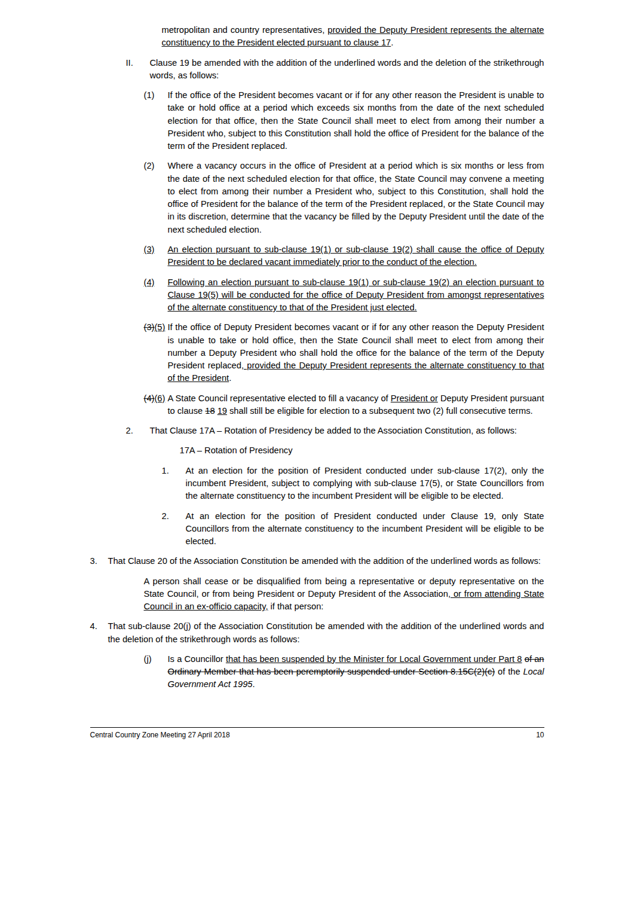metropolitan and country representatives, provided the Deputy President represents the alternate constituency to the President elected pursuant to clause 17.
II.
Clause 19 be amended with the addition of the underlined words and the deletion of the strikethrough words, as follows:
(1)
If the office of the President becomes vacant or if for any other reason the President is unable to take or hold office at a period which exceeds six months from the date of the next scheduled election for that office, then the State Council shall meet to elect from among their number a President who, subject to this Constitution shall hold the office of President for the balance of the term of the President replaced.
(2)
Where a vacancy occurs in the office of President at a period which is six months or less from the date of the next scheduled election for that office, the State Council may convene a meeting to elect from among their number a President who, subject to this Constitution, shall hold the office of President for the balance of the term of the President replaced, or the State Council may in its discretion, determine that the vacancy be filled by the Deputy President until the date of the next scheduled election.
(3)
An election pursuant to sub-clause 19(1) or sub-clause 19(2) shall cause the office of Deputy President to be declared vacant immediately prior to the conduct of the election.
(4)
Following an election pursuant to sub-clause 19(1) or sub-clause 19(2) an election pursuant to Clause 19(5) will be conducted for the office of Deputy President from amongst representatives of the alternate constituency to that of the President just elected.
(3)(5)
If the office of Deputy President becomes vacant or if for any other reason the Deputy President is unable to take or hold office, then the State Council shall meet to elect from among their number a Deputy President who shall hold the office for the balance of the term of the Deputy President replaced, provided the Deputy President represents the alternate constituency to that of the President.
(4)(6)
A State Council representative elected to fill a vacancy of President or Deputy President pursuant to clause 18 19 shall still be eligible for election to a subsequent two (2) full consecutive terms.
2.
That Clause 17A – Rotation of Presidency be added to the Association Constitution, as follows:
17A – Rotation of Presidency
1.
At an election for the position of President conducted under sub-clause 17(2), only the incumbent President, subject to complying with sub-clause 17(5), or State Councillors from the alternate constituency to the incumbent President will be eligible to be elected.
2.
At an election for the position of President conducted under Clause 19, only State Councillors from the alternate constituency to the incumbent President will be eligible to be elected.
3.
That Clause 20 of the Association Constitution be amended with the addition of the underlined words as follows:
A person shall cease or be disqualified from being a representative or deputy representative on the State Council, or from being President or Deputy President of the Association, or from attending State Council in an ex-officio capacity, if that person:
4.
That sub-clause 20(j) of the Association Constitution be amended with the addition of the underlined words and the deletion of the strikethrough words as follows:
(j)
Is a Councillor that has been suspended by the Minister for Local Government under Part 8 of an Ordinary Member that has been peremptorily suspended under Section 8.15C(2)(c) of the Local Government Act 1995.
Central Country Zone Meeting 27 April 2018 10